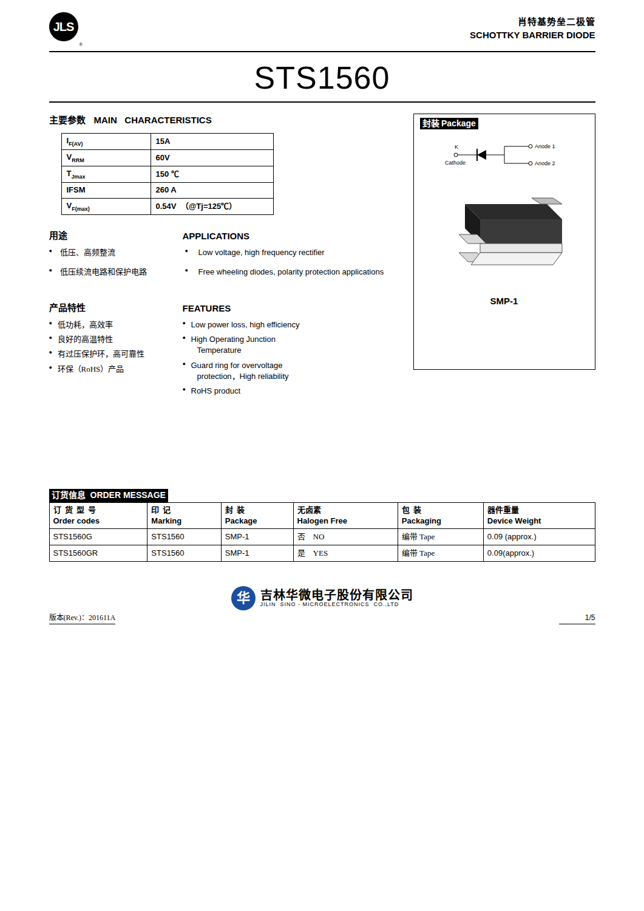JLS
®
肖特基势垒二极管
SCHOTTKY BARRIER DIODE
STS1560
主要参数MAIN CHARACTERISTICS
| I F(AV) | 15A |
| V RRM | 60V |
| T Jmax | 150 ℃ |
| IFSM | 260 A |
| V F(max) | 0.54V （@Tj=125℃） |
用途
低压、高频整流
低压续流电路和保护电路
APPLICATIONS
Low voltage, high frequency rectifier
Free wheeling diodes, polarity protection applications
产品特性
低功耗，高效率
良好的高温特性
有过压保护环，高可靠性
环保（RoHS）产品
FEATURES
Low power loss, high efficiency
High Operating Junction Temperature
Guard ring for overvoltage protection，High reliability
RoHS product
封装 Package
K Cathode Anode 1 Anode 2
SMP-1
订货信息ORDER MESSAGE
| 订货型号 Order codes | 印记 Marking | 封装 Package | 无卤素 Halogen Free | 包装 Packaging | 器件重量 Device Weight |
| --- | --- | --- | --- | --- | --- |
| STS1560G | STS1560 | SMP-1 | 否 NO | 编带 Tape | 0.09 (approx.) |
| STS1560GR | STS1560 | SMP-1 | 是 YES | 编带 Tape | 0.09(approx.) |
华
吉林华微电子股份有限公司
JILIN SINO - MICROELECTRONICS CO.,LTD
版本(Rev.)：201611A
1/5